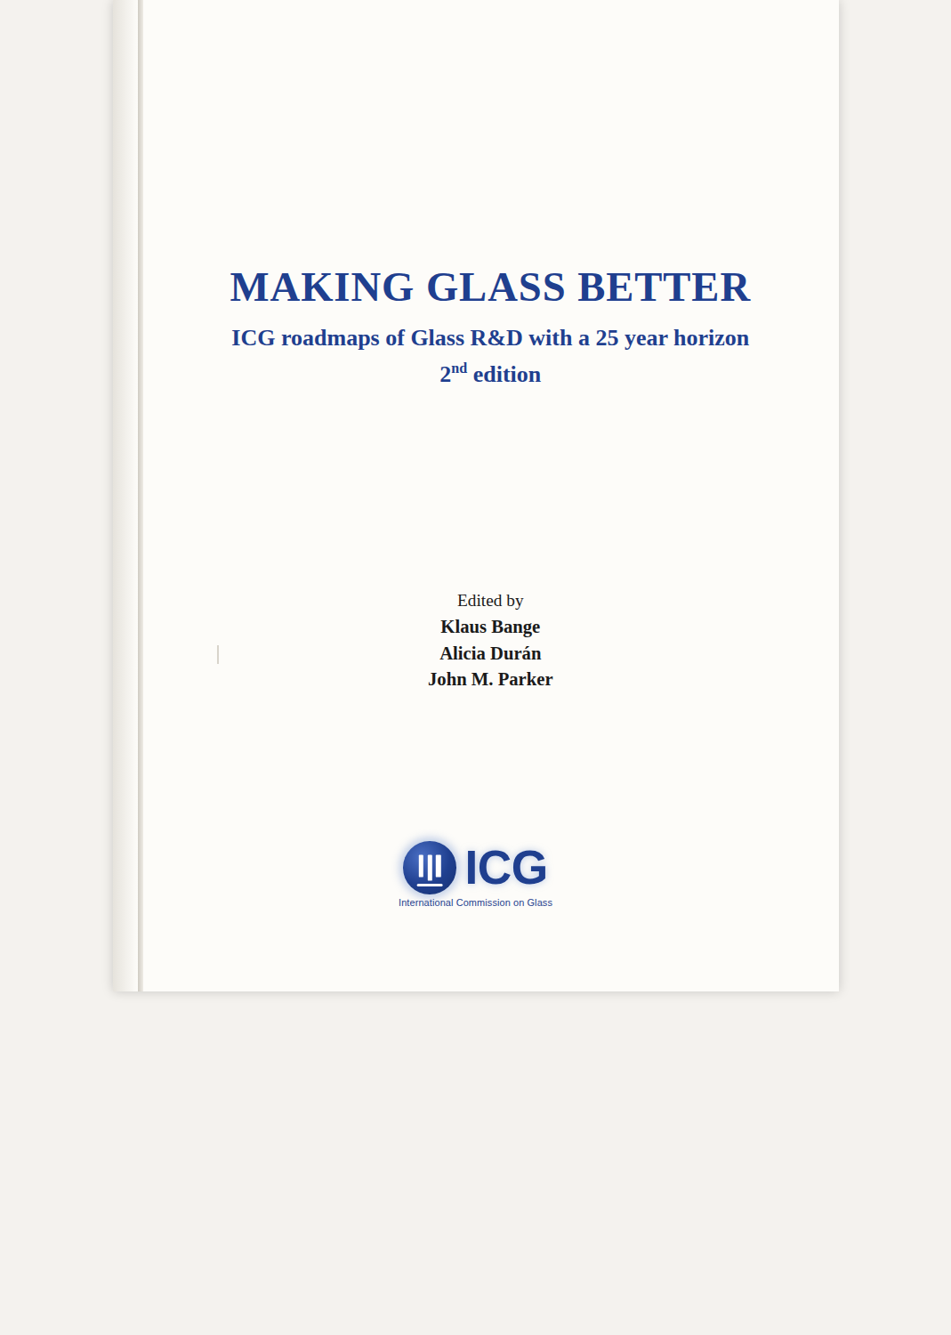MAKING GLASS BETTER
ICG roadmaps of Glass R&D with a 25 year horizon
2nd edition
Edited by
Klaus Bange
Alicia Durán
John M. Parker
ICG
International Commission on Glass